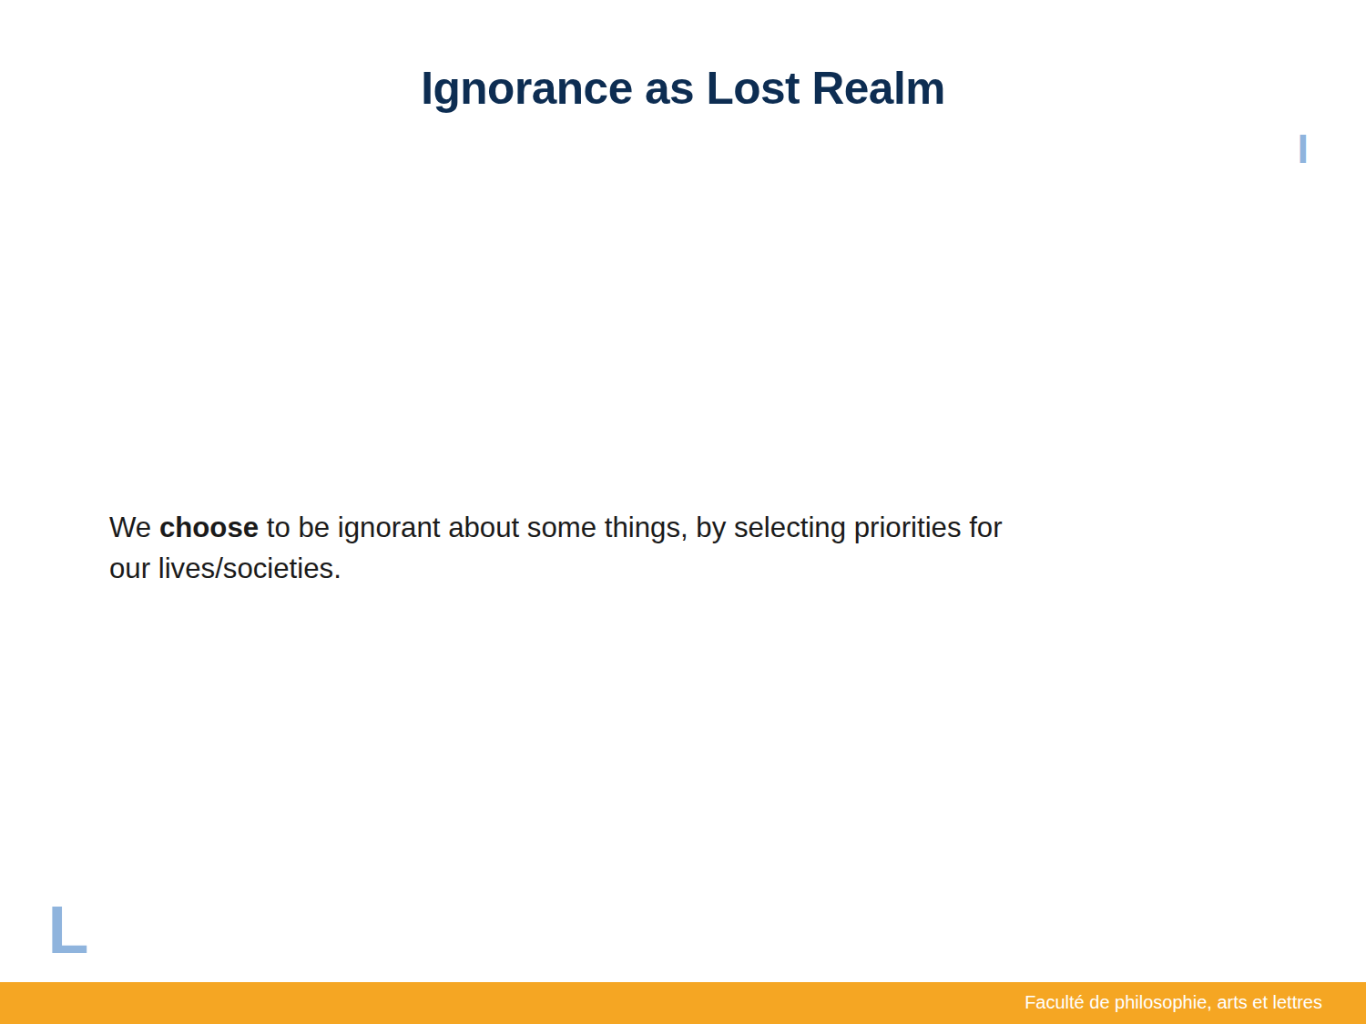Ignorance as Lost Realm
I L
We choose to be ignorant about some things, by selecting priorities for our lives/societies.
Faculté de philosophie, arts et lettres